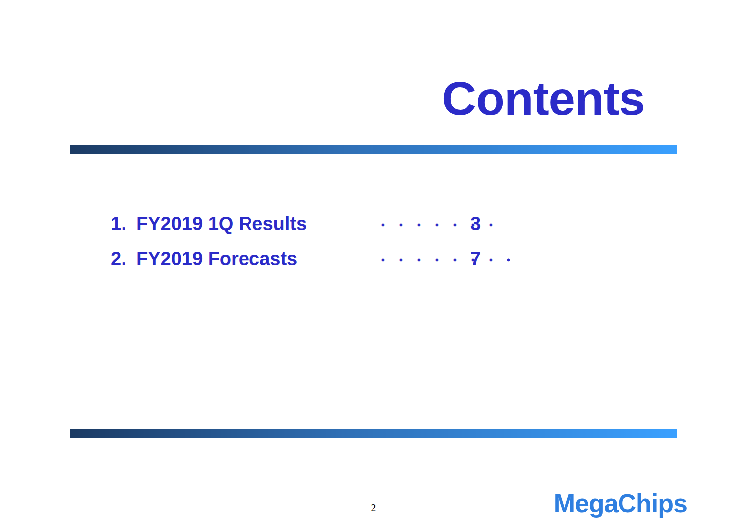Contents
1. FY2019 1Q Results ・・・・・・・ 3
2. FY2019 Forecasts ・・・・・・・・ 7
2
Mega Chips